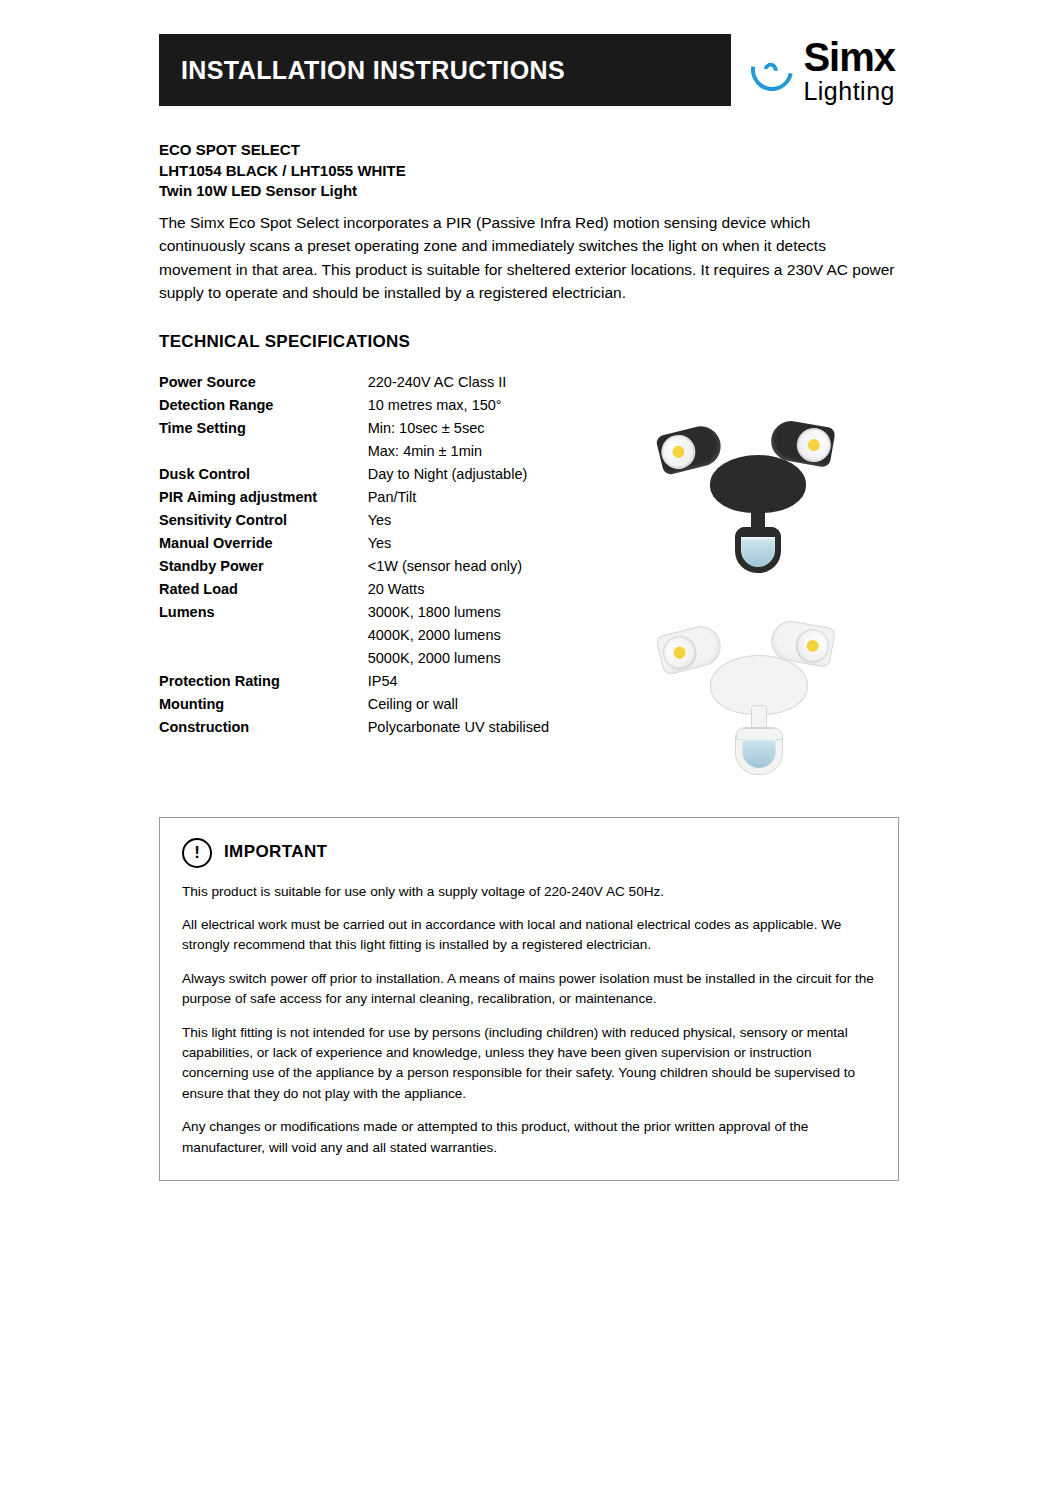INSTALLATION INSTRUCTIONS
Simx Lighting
ECO SPOT SELECT
LHT1054 BLACK / LHT1055 WHITE
Twin 10W LED Sensor Light
The Simx Eco Spot Select incorporates a PIR (Passive Infra Red) motion sensing device which continuously scans a preset operating zone and immediately switches the light on when it detects movement in that area. This product is suitable for sheltered exterior locations. It requires a 230V AC power supply to operate and should be installed by a registered electrician.
TECHNICAL SPECIFICATIONS
| Power Source | 220-240V AC Class II |
| Detection Range | 10 metres max, 150° |
| Time Setting | Min: 10sec ± 5sec |
| | Max: 4min ± 1min |
| Dusk Control | Day to Night (adjustable) |
| PIR Aiming adjustment | Pan/Tilt |
| Sensitivity Control | Yes |
| Manual Override | Yes |
| Standby Power | <1W (sensor head only) |
| Rated Load | 20 Watts |
| Lumens | 3000K, 1800 lumens |
| | 4000K, 2000 lumens |
| | 5000K, 2000 lumens |
| Protection Rating | IP54 |
| Mounting | Ceiling or wall |
| Construction | Polycarbonate UV stabilised |
!
IMPORTANT
This product is suitable for use only with a supply voltage of 220-240V AC 50Hz.
All electrical work must be carried out in accordance with local and national electrical codes as applicable. We strongly recommend that this light fitting is installed by a registered electrician.
Always switch power off prior to installation. A means of mains power isolation must be installed in the circuit for the purpose of safe access for any internal cleaning, recalibration, or maintenance.
This light fitting is not intended for use by persons (including children) with reduced physical, sensory or mental capabilities, or lack of experience and knowledge, unless they have been given supervision or instruction concerning use of the appliance by a person responsible for their safety. Young children should be supervised to ensure that they do not play with the appliance.
Any changes or modifications made or attempted to this product, without the prior written approval of the manufacturer, will void any and all stated warranties.